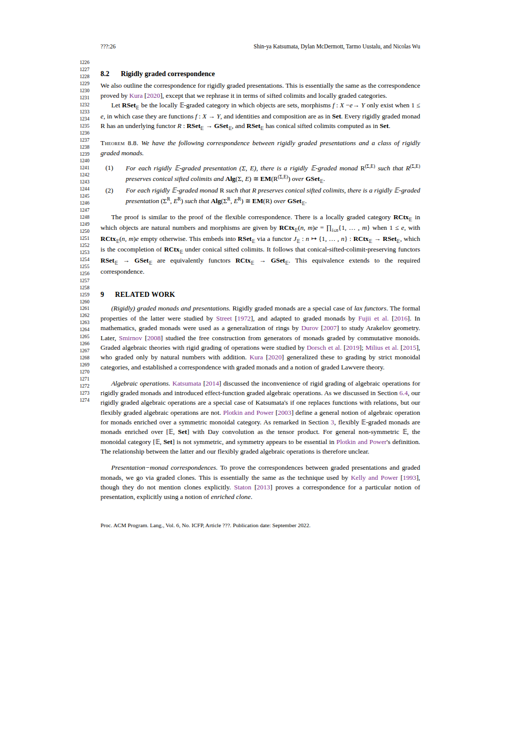1226
1227
1228
1229
1230
1231
1232
1233
1234
1235
1236
1237
1238
1239
1240
1241
1242
1243
1244
1245
1246
1247
1248
1249
1250
1251
1252
1253
1254
1255
1256
1257
1258
1259
1260
1261
1262
1263
1264
1265
1266
1267
1268
1269
1270
1271
1272
1273
1274
???:26
Shin-ya Katsumata, Dylan McDermott, Tarmo Uustalu, and Nicolas Wu
8.2 Rigidly graded correspondence
We also outline the correspondence for rigidly graded presentations. This is essentially the same as the correspondence proved by Kura [2020], except that we rephrase it in terms of sifted colimits and locally graded categories.
Let RSet𝔼 be the locally 𝔼-graded category in which objects are sets, morphisms f : X −e→ Y only exist when 1 ≤ e, in which case they are functions f : X → Y, and identities and composition are as in Set. Every rigidly graded monad R has an underlying functor R : RSet𝔼 → GSet𝔼, and RSet𝔼 has conical sifted colimits computed as in Set.
Theorem 8.8. We have the following correspondence between rigidly graded presentations and a class of rigidly graded monads.
For each rigidly 𝔼-graded presentation (Σ, E), there is a rigidly 𝔼-graded monad R(Σ,E) such that R(Σ,E) preserves conical sifted colimits and Alg(Σ, E) ≅ EM(R(Σ,E)) over GSet𝔼.
For each rigidly 𝔼-graded monad R such that R preserves conical sifted colimits, there is a rigidly 𝔼-graded presentation (ΣR, ER) such that Alg(ΣR, ER) ≅ EM(R) over GSet𝔼.
The proof is similar to the proof of the flexible correspondence. There is a locally graded category RCtx𝔼 in which objects are natural numbers and morphisms are given by RCtx𝔼(n, m)e = ∏i≤n{1, … , m} when 1 ≤ e, with RCtx𝔼(n, m)e empty otherwise. This embeds into RSet𝔼 via a functor J𝔼 : n ↦ {1, … , n} : RCtx𝔼 → RSet𝔼, which is the cocompletion of RCtx𝔼 under conical sifted colimits. It follows that conical-sifted-colimit-preserving functors RSet𝔼 → GSet𝔼 are equivalently functors RCtx𝔼 → GSet𝔼. This equivalence extends to the required correspondence.
9 RELATED WORK
(Rigidly) graded monads and presentations. Rigidly graded monads are a special case of lax functors. The formal properties of the latter were studied by Street [1972], and adapted to graded monads by Fujii et al. [2016]. In mathematics, graded monads were used as a generalization of rings by Durov [2007] to study Arakelov geometry. Later, Smirnov [2008] studied the free construction from generators of monads graded by commutative monoids. Graded algebraic theories with rigid grading of operations were studied by Dorsch et al. [2019]; Milius et al. [2015], who graded only by natural numbers with addition. Kura [2020] generalized these to grading by strict monoidal categories, and established a correspondence with graded monads and a notion of graded Lawvere theory.
Algebraic operations. Katsumata [2014] discussed the inconvenience of rigid grading of algebraic operations for rigidly graded monads and introduced effect-function graded algebraic operations. As we discussed in Section 6.4, our rigidly graded algebraic operations are a special case of Katsumata's if one replaces functions with relations, but our flexibly graded algebraic operations are not. Plotkin and Power [2003] define a general notion of algebraic operation for monads enriched over a symmetric monoidal category. As remarked in Section 3, flexibly 𝔼-graded monads are monads enriched over [𝔼, Set] with Day convolution as the tensor product. For general non-symmetric 𝔼, the monoidal category [𝔼, Set] is not symmetric, and symmetry appears to be essential in Plotkin and Power's definition. The relationship between the latter and our flexibly graded algebraic operations is therefore unclear.
Presentation−monad correspondences. To prove the correspondences between graded presentations and graded monads, we go via graded clones. This is essentially the same as the technique used by Kelly and Power [1993], though they do not mention clones explicitly. Staton [2013] proves a correspondence for a particular notion of presentation, explicitly using a notion of enriched clone.
Proc. ACM Program. Lang., Vol. 6, No. ICFP, Article ???. Publication date: September 2022.